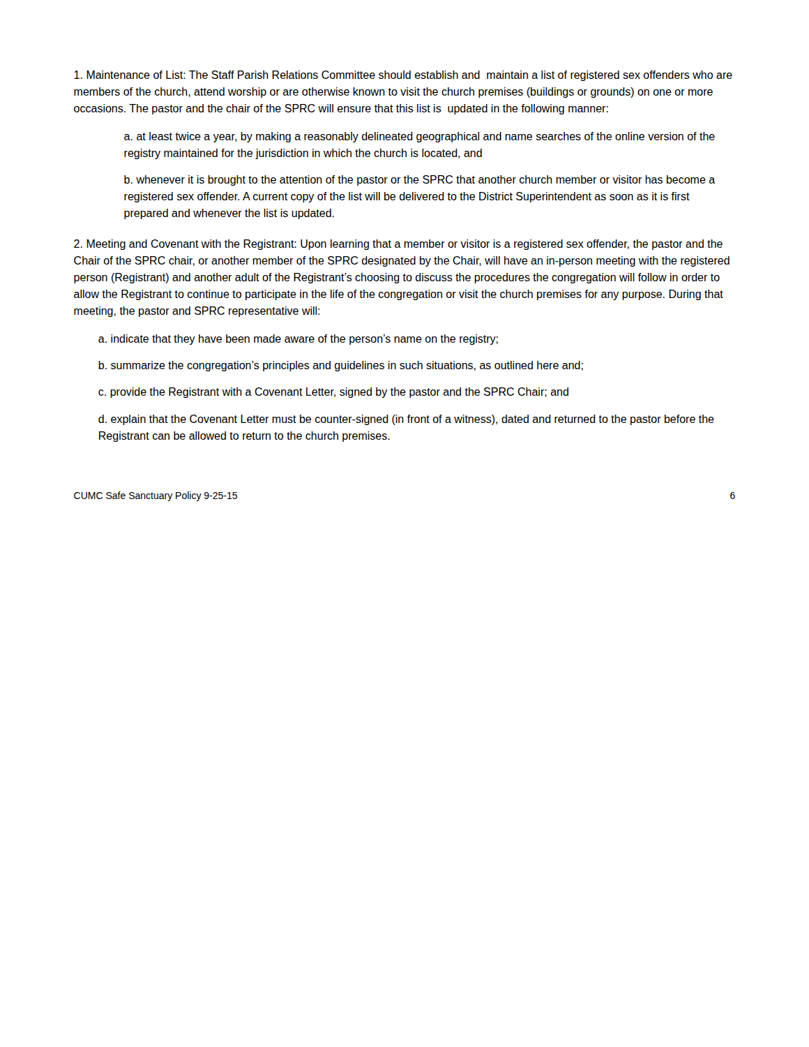1. Maintenance of List: The Staff Parish Relations Committee should establish and maintain a list of registered sex offenders who are members of the church, attend worship or are otherwise known to visit the church premises (buildings or grounds) on one or more occasions. The pastor and the chair of the SPRC will ensure that this list is updated in the following manner:
a. at least twice a year, by making a reasonably delineated geographical and name searches of the online version of the registry maintained for the jurisdiction in which the church is located, and
b. whenever it is brought to the attention of the pastor or the SPRC that another church member or visitor has become a registered sex offender. A current copy of the list will be delivered to the District Superintendent as soon as it is first prepared and whenever the list is updated.
2. Meeting and Covenant with the Registrant: Upon learning that a member or visitor is a registered sex offender, the pastor and the Chair of the SPRC chair, or another member of the SPRC designated by the Chair, will have an in-person meeting with the registered person (Registrant) and another adult of the Registrant’s choosing to discuss the procedures the congregation will follow in order to allow the Registrant to continue to participate in the life of the congregation or visit the church premises for any purpose. During that meeting, the pastor and SPRC representative will:
a. indicate that they have been made aware of the person’s name on the registry;
b. summarize the congregation’s principles and guidelines in such situations, as outlined here and;
c. provide the Registrant with a Covenant Letter, signed by the pastor and the SPRC Chair; and
d. explain that the Covenant Letter must be counter-signed (in front of a witness), dated and returned to the pastor before the Registrant can be allowed to return to the church premises.
CUMC Safe Sanctuary Policy 9-25-15 6